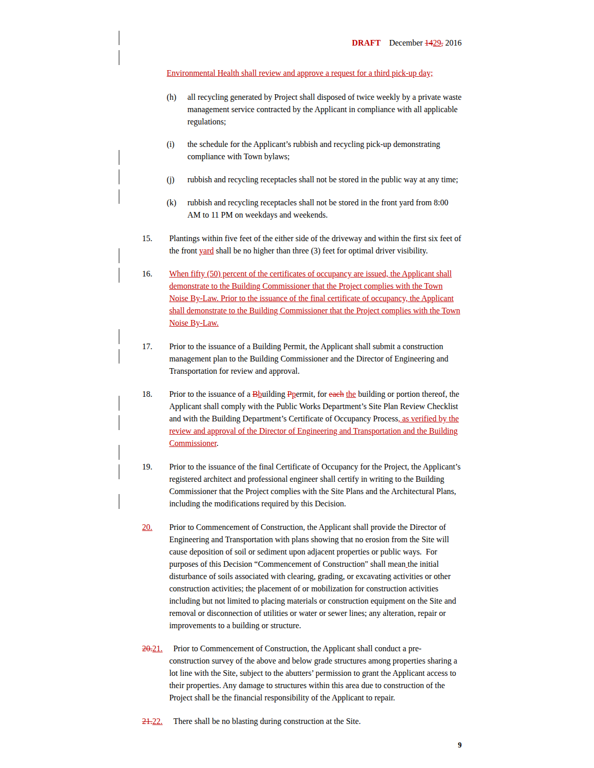DRAFT December 1429, 2016
Environmental Health shall review and approve a request for a third pick-up day;
(h) all recycling generated by Project shall disposed of twice weekly by a private waste management service contracted by the Applicant in compliance with all applicable regulations;
(i) the schedule for the Applicant’s rubbish and recycling pick-up demonstrating compliance with Town bylaws;
(j) rubbish and recycling receptacles shall not be stored in the public way at any time;
(k) rubbish and recycling receptacles shall not be stored in the front yard from 8:00 AM to 11 PM on weekdays and weekends.
15. Plantings within five feet of the either side of the driveway and within the first six feet of the front yard shall be no higher than three (3) feet for optimal driver visibility.
16. When fifty (50) percent of the certificates of occupancy are issued, the Applicant shall demonstrate to the Building Commissioner that the Project complies with the Town Noise By-Law. Prior to the issuance of the final certificate of occupancy, the Applicant shall demonstrate to the Building Commissioner that the Project complies with the Town Noise By-Law.
17. Prior to the issuance of a Building Permit, the Applicant shall submit a construction management plan to the Building Commissioner and the Director of Engineering and Transportation for review and approval.
18. Prior to the issuance of a Bbuilding Ppermit, for each the building or portion thereof, the Applicant shall comply with the Public Works Department’s Site Plan Review Checklist and with the Building Department’s Certificate of Occupancy Process, as verified by the review and approval of the Director of Engineering and Transportation and the Building Commissioner.
19. Prior to the issuance of the final Certificate of Occupancy for the Project, the Applicant’s registered architect and professional engineer shall certify in writing to the Building Commissioner that the Project complies with the Site Plans and the Architectural Plans, including the modifications required by this Decision.
20. Prior to Commencement of Construction, the Applicant shall provide the Director of Engineering and Transportation with plans showing that no erosion from the Site will cause deposition of soil or sediment upon adjacent properties or public ways. For purposes of this Decision “Commencement of Construction" shall mean the initial disturbance of soils associated with clearing, grading, or excavating activities or other construction activities; the placement of or mobilization for construction activities including but not limited to placing materials or construction equipment on the Site and removal or disconnection of utilities or water or sewer lines; any alteration, repair or improvements to a building or structure.
20. 21. Prior to Commencement of Construction, the Applicant shall conduct a pre-construction survey of the above and below grade structures among properties sharing a lot line with the Site, subject to the abutters’ permission to grant the Applicant access to their properties. Any damage to structures within this area due to construction of the Project shall be the financial responsibility of the Applicant to repair.
21. 22. There shall be no blasting during construction at the Site.
9